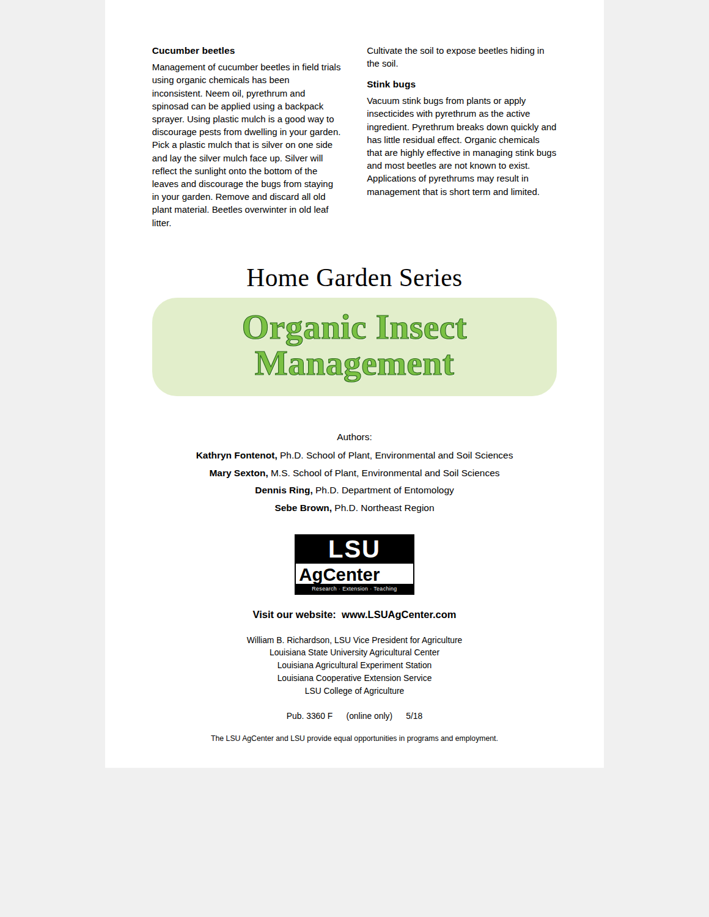Cucumber beetles
Management of cucumber beetles in field trials using organic chemicals has been inconsistent. Neem oil, pyrethrum and spinosad can be applied using a backpack sprayer. Using plastic mulch is a good way to discourage pests from dwelling in your garden. Pick a plastic mulch that is silver on one side and lay the silver mulch face up. Silver will reflect the sunlight onto the bottom of the leaves and discourage the bugs from staying in your garden. Remove and discard all old plant material. Beetles overwinter in old leaf litter.
Cultivate the soil to expose beetles hiding in the soil.
Stink bugs
Vacuum stink bugs from plants or apply insecticides with pyrethrum as the active ingredient. Pyrethrum breaks down quickly and has little residual effect. Organic chemicals that are highly effective in managing stink bugs and most beetles are not known to exist. Applications of pyrethrums may result in management that is short term and limited.
Home Garden Series
Organic Insect
Management
Authors:
Kathryn Fontenot, Ph.D. School of Plant, Environmental and Soil Sciences
Mary Sexton, M.S. School of Plant, Environmental and Soil Sciences
Dennis Ring, Ph.D. Department of Entomology
Sebe Brown, Ph.D. Northeast Region
LSU AgCenter Research · Extension · Teaching
Visit our website: www.LSUAgCenter.com
William B. Richardson, LSU Vice President for Agriculture
Louisiana State University Agricultural Center
Louisiana Agricultural Experiment Station
Louisiana Cooperative Extension Service
LSU College of Agriculture
Pub. 3360 F (online only) 5/18
The LSU AgCenter and LSU provide equal opportunities in programs and employment.